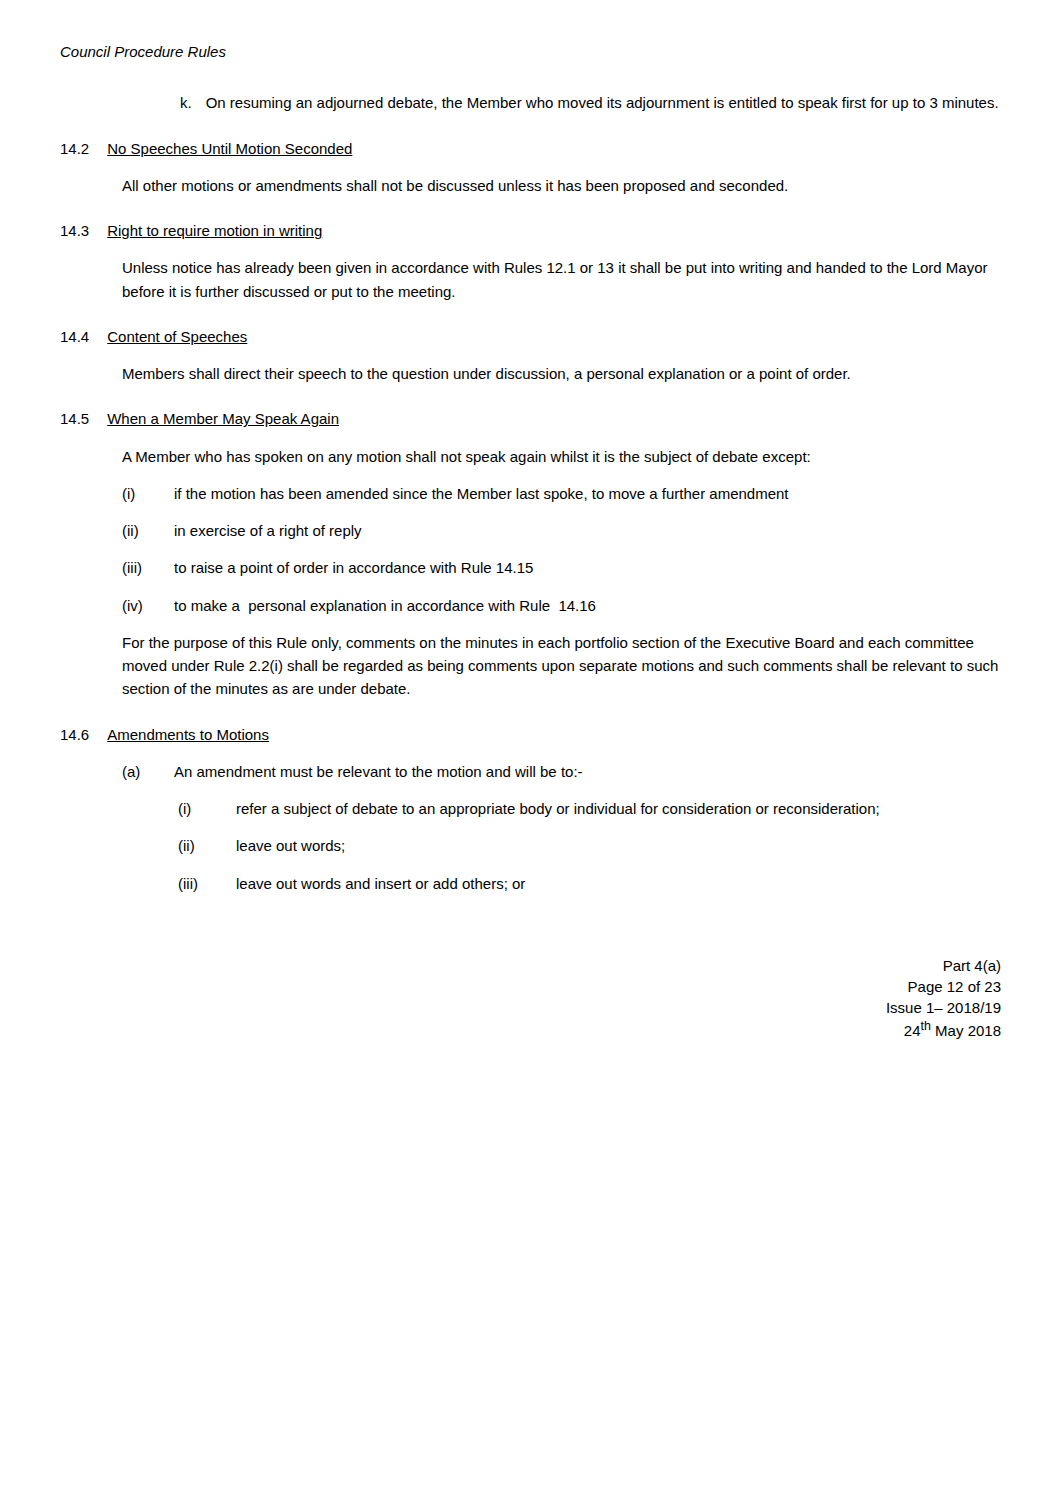Council Procedure Rules
k. On resuming an adjourned debate, the Member who moved its adjournment is entitled to speak first for up to 3 minutes.
14.2 No Speeches Until Motion Seconded
All other motions or amendments shall not be discussed unless it has been proposed and seconded.
14.3 Right to require motion in writing
Unless notice has already been given in accordance with Rules 12.1 or 13 it shall be put into writing and handed to the Lord Mayor before it is further discussed or put to the meeting.
14.4 Content of Speeches
Members shall direct their speech to the question under discussion, a personal explanation or a point of order.
14.5 When a Member May Speak Again
A Member who has spoken on any motion shall not speak again whilst it is the subject of debate except:
(i) if the motion has been amended since the Member last spoke, to move a further amendment
(ii) in exercise of a right of reply
(iii) to raise a point of order in accordance with Rule 14.15
(iv) to make a personal explanation in accordance with Rule 14.16
For the purpose of this Rule only, comments on the minutes in each portfolio section of the Executive Board and each committee moved under Rule 2.2(i) shall be regarded as being comments upon separate motions and such comments shall be relevant to such section of the minutes as are under debate.
14.6 Amendments to Motions
(a) An amendment must be relevant to the motion and will be to:-
(i) refer a subject of debate to an appropriate body or individual for consideration or reconsideration;
(ii) leave out words;
(iii) leave out words and insert or add others; or
Part 4(a)
Page 12 of 23
Issue 1– 2018/19
24th May 2018